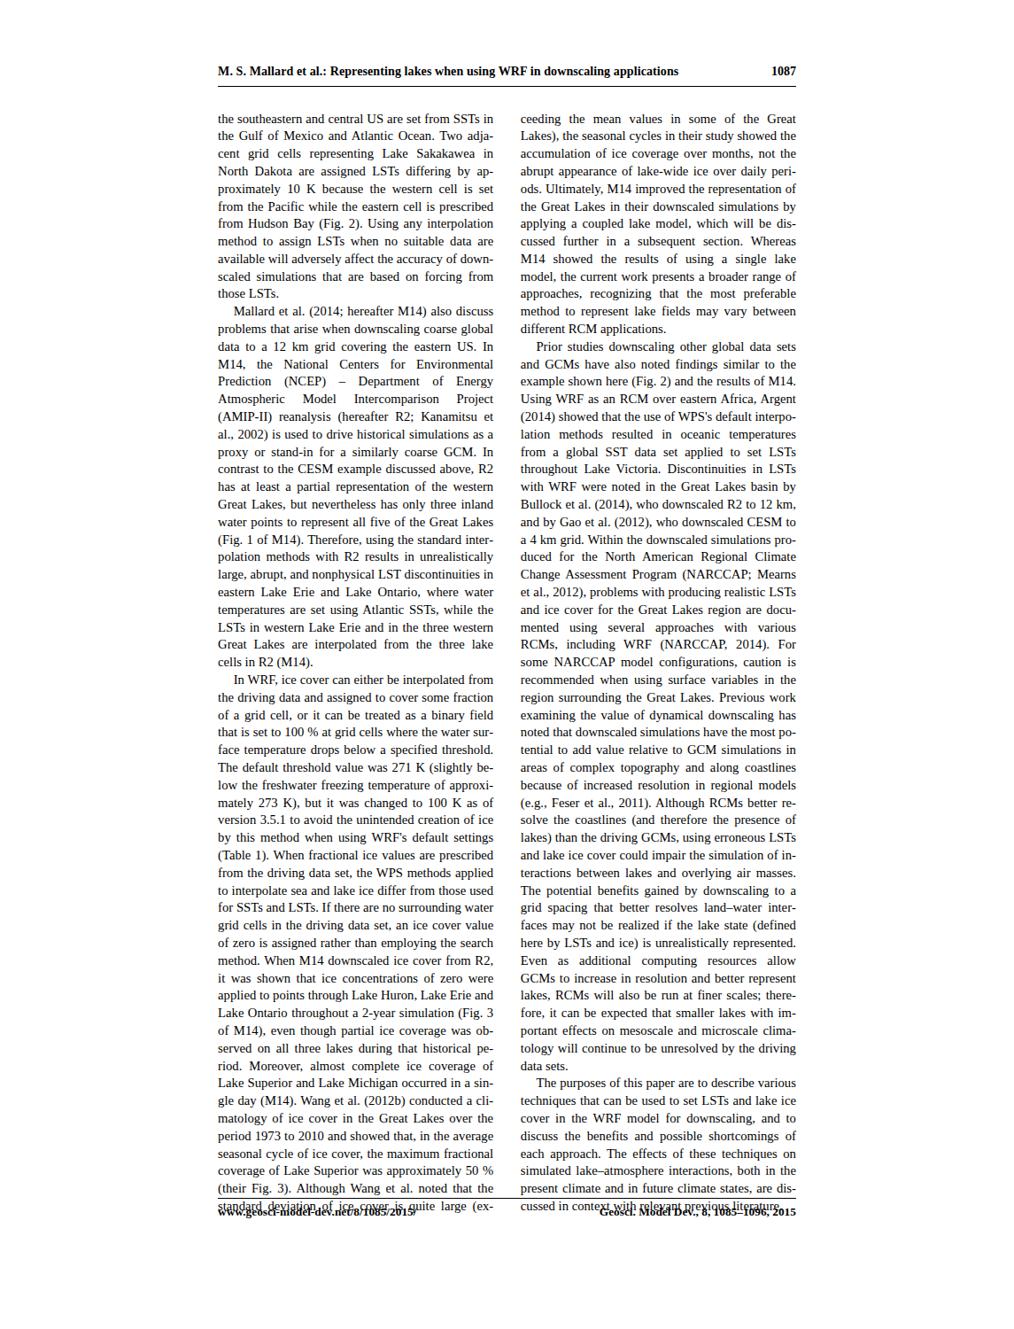M. S. Mallard et al.: Representing lakes when using WRF in downscaling applications 1087
the southeastern and central US are set from SSTs in the Gulf of Mexico and Atlantic Ocean. Two adjacent grid cells representing Lake Sakakawea in North Dakota are assigned LSTs differing by approximately 10 K because the western cell is set from the Pacific while the eastern cell is prescribed from Hudson Bay (Fig. 2). Using any interpolation method to assign LSTs when no suitable data are available will adversely affect the accuracy of downscaled simulations that are based on forcing from those LSTs.
Mallard et al. (2014; hereafter M14) also discuss problems that arise when downscaling coarse global data to a 12 km grid covering the eastern US. In M14, the National Centers for Environmental Prediction (NCEP) – Department of Energy Atmospheric Model Intercomparison Project (AMIP-II) reanalysis (hereafter R2; Kanamitsu et al., 2002) is used to drive historical simulations as a proxy or stand-in for a similarly coarse GCM. In contrast to the CESM example discussed above, R2 has at least a partial representation of the western Great Lakes, but nevertheless has only three inland water points to represent all five of the Great Lakes (Fig. 1 of M14). Therefore, using the standard interpolation methods with R2 results in unrealistically large, abrupt, and nonphysical LST discontinuities in eastern Lake Erie and Lake Ontario, where water temperatures are set using Atlantic SSTs, while the LSTs in western Lake Erie and in the three western Great Lakes are interpolated from the three lake cells in R2 (M14).
In WRF, ice cover can either be interpolated from the driving data and assigned to cover some fraction of a grid cell, or it can be treated as a binary field that is set to 100 % at grid cells where the water surface temperature drops below a specified threshold. The default threshold value was 271 K (slightly below the freshwater freezing temperature of approximately 273 K), but it was changed to 100 K as of version 3.5.1 to avoid the unintended creation of ice by this method when using WRF's default settings (Table 1). When fractional ice values are prescribed from the driving data set, the WPS methods applied to interpolate sea and lake ice differ from those used for SSTs and LSTs. If there are no surrounding water grid cells in the driving data set, an ice cover value of zero is assigned rather than employing the search method. When M14 downscaled ice cover from R2, it was shown that ice concentrations of zero were applied to points through Lake Huron, Lake Erie and Lake Ontario throughout a 2-year simulation (Fig. 3 of M14), even though partial ice coverage was observed on all three lakes during that historical period. Moreover, almost complete ice coverage of Lake Superior and Lake Michigan occurred in a single day (M14). Wang et al. (2012b) conducted a climatology of ice cover in the Great Lakes over the period 1973 to 2010 and showed that, in the average seasonal cycle of ice cover, the maximum fractional coverage of Lake Superior was approximately 50 % (their Fig. 3). Although Wang et al. noted that the standard deviation of ice cover is quite large (exceeding the mean values in some of the Great Lakes), the seasonal cycles in their study showed the accumulation of ice coverage over months, not the abrupt appearance of lake-wide ice over daily periods. Ultimately, M14 improved the representation of the Great Lakes in their downscaled simulations by applying a coupled lake model, which will be discussed further in a subsequent section. Whereas M14 showed the results of using a single lake model, the current work presents a broader range of approaches, recognizing that the most preferable method to represent lake fields may vary between different RCM applications.
Prior studies downscaling other global data sets and GCMs have also noted findings similar to the example shown here (Fig. 2) and the results of M14. Using WRF as an RCM over eastern Africa, Argent (2014) showed that the use of WPS's default interpolation methods resulted in oceanic temperatures from a global SST data set applied to set LSTs throughout Lake Victoria. Discontinuities in LSTs with WRF were noted in the Great Lakes basin by Bullock et al. (2014), who downscaled R2 to 12 km, and by Gao et al. (2012), who downscaled CESM to a 4 km grid. Within the downscaled simulations produced for the North American Regional Climate Change Assessment Program (NARCCAP; Mearns et al., 2012), problems with producing realistic LSTs and ice cover for the Great Lakes region are documented using several approaches with various RCMs, including WRF (NARCCAP, 2014). For some NARCCAP model configurations, caution is recommended when using surface variables in the region surrounding the Great Lakes. Previous work examining the value of dynamical downscaling has noted that downscaled simulations have the most potential to add value relative to GCM simulations in areas of complex topography and along coastlines because of increased resolution in regional models (e.g., Feser et al., 2011). Although RCMs better resolve the coastlines (and therefore the presence of lakes) than the driving GCMs, using erroneous LSTs and lake ice cover could impair the simulation of interactions between lakes and overlying air masses. The potential benefits gained by downscaling to a grid spacing that better resolves land–water interfaces may not be realized if the lake state (defined here by LSTs and ice) is unrealistically represented. Even as additional computing resources allow GCMs to increase in resolution and better represent lakes, RCMs will also be run at finer scales; therefore, it can be expected that smaller lakes with important effects on mesoscale and microscale climatology will continue to be unresolved by the driving data sets.
The purposes of this paper are to describe various techniques that can be used to set LSTs and lake ice cover in the WRF model for downscaling, and to discuss the benefits and possible shortcomings of each approach. The effects of these techniques on simulated lake–atmosphere interactions, both in the present climate and in future climate states, are discussed in context with relevant previous literature.
www.geosci-model-dev.net/8/1085/2015/ Geosci. Model Dev., 8, 1085–1096, 2015